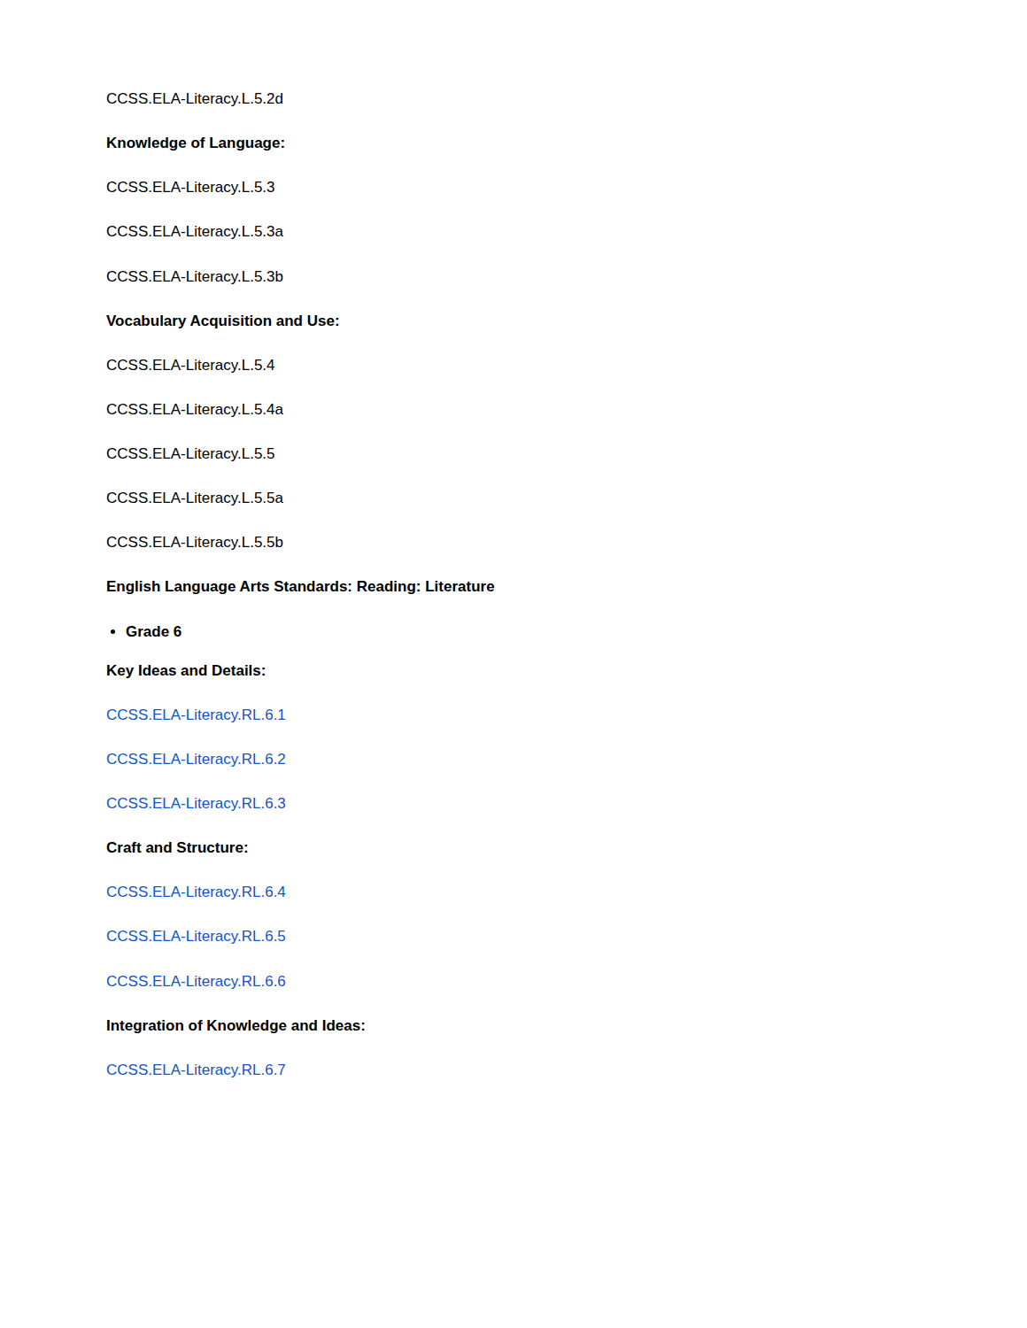CCSS.ELA-Literacy.L.5.2d
Knowledge of Language:
CCSS.ELA-Literacy.L.5.3
CCSS.ELA-Literacy.L.5.3a
CCSS.ELA-Literacy.L.5.3b
Vocabulary Acquisition and Use:
CCSS.ELA-Literacy.L.5.4
CCSS.ELA-Literacy.L.5.4a
CCSS.ELA-Literacy.L.5.5
CCSS.ELA-Literacy.L.5.5a
CCSS.ELA-Literacy.L.5.5b
English Language Arts Standards: Reading: Literature
Grade 6
Key Ideas and Details:
CCSS.ELA-Literacy.RL.6.1
CCSS.ELA-Literacy.RL.6.2
CCSS.ELA-Literacy.RL.6.3
Craft and Structure:
CCSS.ELA-Literacy.RL.6.4
CCSS.ELA-Literacy.RL.6.5
CCSS.ELA-Literacy.RL.6.6
Integration of Knowledge and Ideas:
CCSS.ELA-Literacy.RL.6.7